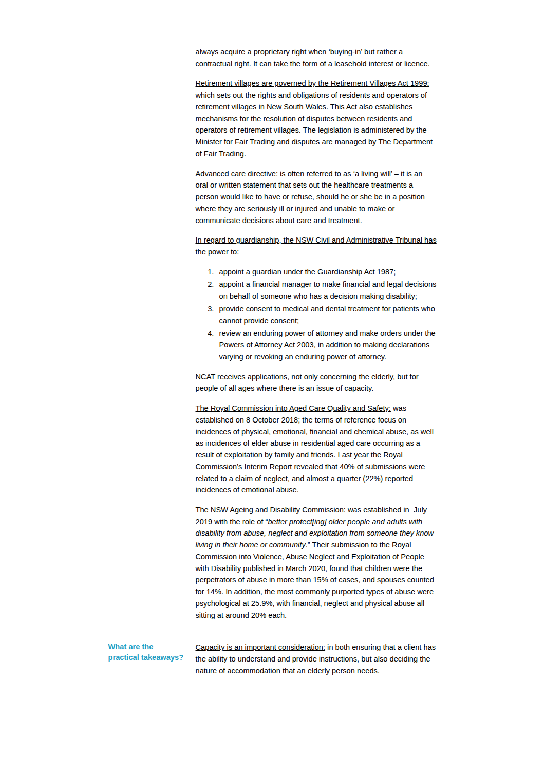always acquire a proprietary right when ‘buying-in’ but rather a contractual right. It can take the form of a leasehold interest or licence.
Retirement villages are governed by the Retirement Villages Act 1999: which sets out the rights and obligations of residents and operators of retirement villages in New South Wales. This Act also establishes mechanisms for the resolution of disputes between residents and operators of retirement villages. The legislation is administered by the Minister for Fair Trading and disputes are managed by The Department of Fair Trading.
Advanced care directive: is often referred to as ‘a living will’ – it is an oral or written statement that sets out the healthcare treatments a person would like to have or refuse, should he or she be in a position where they are seriously ill or injured and unable to make or communicate decisions about care and treatment.
In regard to guardianship, the NSW Civil and Administrative Tribunal has the power to:
appoint a guardian under the Guardianship Act 1987;
appoint a financial manager to make financial and legal decisions on behalf of someone who has a decision making disability;
provide consent to medical and dental treatment for patients who cannot provide consent;
review an enduring power of attorney and make orders under the Powers of Attorney Act 2003, in addition to making declarations varying or revoking an enduring power of attorney.
NCAT receives applications, not only concerning the elderly, but for people of all ages where there is an issue of capacity.
The Royal Commission into Aged Care Quality and Safety: was established on 8 October 2018; the terms of reference focus on incidences of physical, emotional, financial and chemical abuse, as well as incidences of elder abuse in residential aged care occurring as a result of exploitation by family and friends. Last year the Royal Commission’s Interim Report revealed that 40% of submissions were related to a claim of neglect, and almost a quarter (22%) reported incidences of emotional abuse.
The NSW Ageing and Disability Commission: was established in July 2019 with the role of “better protect[ing] older people and adults with disability from abuse, neglect and exploitation from someone they know living in their home or community.” Their submission to the Royal Commission into Violence, Abuse Neglect and Exploitation of People with Disability published in March 2020, found that children were the perpetrators of abuse in more than 15% of cases, and spouses counted for 14%. In addition, the most commonly purported types of abuse were psychological at 25.9%, with financial, neglect and physical abuse all sitting at around 20% each.
What are the practical takeaways?
Capacity is an important consideration: in both ensuring that a client has the ability to understand and provide instructions, but also deciding the nature of accommodation that an elderly person needs.